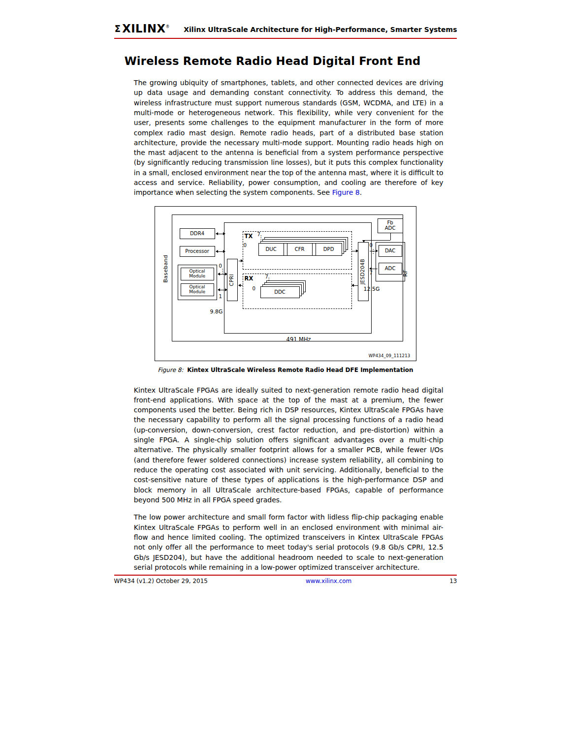Σ XILINX®
Xilinx UltraScale Architecture for High-Performance, Smarter Systems
Wireless Remote Radio Head Digital Front End
The growing ubiquity of smartphones, tablets, and other connected devices are driving up data usage and demanding constant connectivity. To address this demand, the wireless infrastructure must support numerous standards (GSM, WCDMA, and LTE) in a multi-mode or heterogeneous network. This flexibility, while very convenient for the user, presents some challenges to the equipment manufacturer in the form of more complex radio mast design. Remote radio heads, part of a distributed base station architecture, provide the necessary multi-mode support. Mounting radio heads high on the mast adjacent to the antenna is beneficial from a system performance perspective (by significantly reducing transmission line losses), but it puts this complex functionality in a small, enclosed environment near the top of the antenna mast, where it is difficult to access and service. Reliability, power consumption, and cooling are therefore of key importance when selecting the system components. See Figure 8.
Baseband
RF
491 MHz
DDR4
Processor
Optical
Module
Optical
Module
CPRI
JESD204B
TX
7
⋮
0
DUC
CFR
DPD
RX
7
⋮
0
DDC
Fb
ADC
DAC
ADC
0
⋮
1
9.8G
0
⋮
7
12.5G
WP434_09_111213
Figure 8: Kintex UltraScale Wireless Remote Radio Head DFE Implementation
Kintex UltraScale FPGAs are ideally suited to next-generation remote radio head digital front-end applications. With space at the top of the mast at a premium, the fewer components used the better. Being rich in DSP resources, Kintex UltraScale FPGAs have the necessary capability to perform all the signal processing functions of a radio head (up-conversion, down-conversion, crest factor reduction, and pre-distortion) within a single FPGA. A single-chip solution offers significant advantages over a multi-chip alternative. The physically smaller footprint allows for a smaller PCB, while fewer I/Os (and therefore fewer soldered connections) increase system reliability, all combining to reduce the operating cost associated with unit servicing. Additionally, beneficial to the cost-sensitive nature of these types of applications is the high-performance DSP and block memory in all UltraScale architecture-based FPGAs, capable of performance beyond 500 MHz in all FPGA speed grades.
The low power architecture and small form factor with lidless flip-chip packaging enable Kintex UltraScale FPGAs to perform well in an enclosed environment with minimal air-flow and hence limited cooling. The optimized transceivers in Kintex UltraScale FPGAs not only offer all the performance to meet today's serial protocols (9.8 Gb/s CPRI, 12.5 Gb/s JESD204), but have the additional headroom needed to scale to next-generation serial protocols while remaining in a low-power optimized transceiver architecture.
WP434 (v1.2) October 29, 2015
www.xilinx.com
13